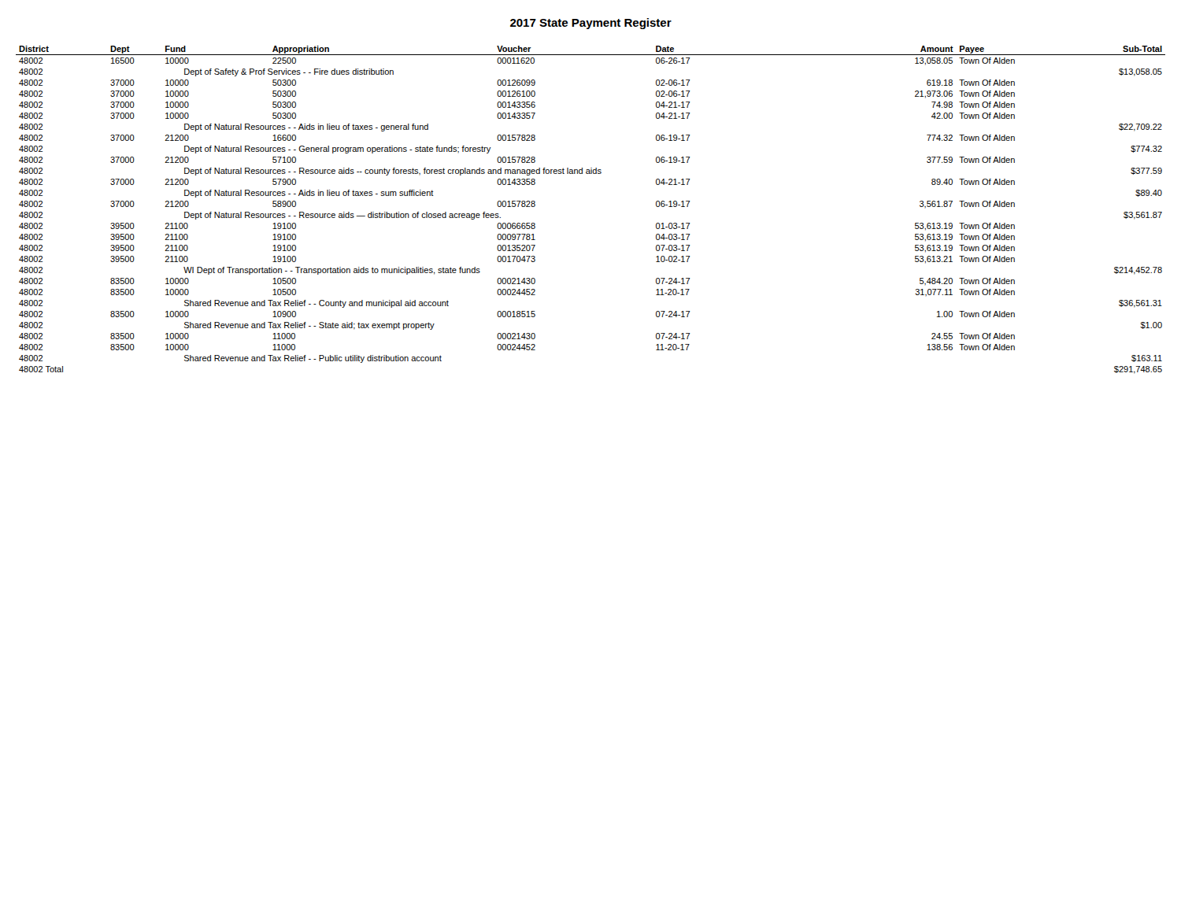2017 State Payment Register
| District | Dept | Fund | Appropriation | Voucher | Date | Amount | Payee | Sub-Total |
| --- | --- | --- | --- | --- | --- | --- | --- | --- |
| 48002 | 16500 | 10000 | 22500 | 00011620 | 06-26-17 | 13,058.05 | Town Of Alden | |
| 48002 | | Dept of Safety & Prof Services - - Fire dues distribution | | $13,058.05 |
| 48002 | 37000 | 10000 | 50300 | 00126099 | 02-06-17 | 619.18 | Town Of Alden | |
| 48002 | 37000 | 10000 | 50300 | 00126100 | 02-06-17 | 21,973.06 | Town Of Alden | |
| 48002 | 37000 | 10000 | 50300 | 00143356 | 04-21-17 | 74.98 | Town Of Alden | |
| 48002 | 37000 | 10000 | 50300 | 00143357 | 04-21-17 | 42.00 | Town Of Alden | |
| 48002 | | Dept of Natural Resources - - Aids in lieu of taxes - general fund | | $22,709.22 |
| 48002 | 37000 | 21200 | 16600 | 00157828 | 06-19-17 | 774.32 | Town Of Alden | |
| 48002 | | Dept of Natural Resources - - General program operations - state funds; forestry | | $774.32 |
| 48002 | 37000 | 21200 | 57100 | 00157828 | 06-19-17 | 377.59 | Town Of Alden | |
| 48002 | | Dept of Natural Resources - - Resource aids -- county forests, forest croplands and managed forest land aids | | $377.59 |
| 48002 | 37000 | 21200 | 57900 | 00143358 | 04-21-17 | 89.40 | Town Of Alden | |
| 48002 | | Dept of Natural Resources - - Aids in lieu of taxes - sum sufficient | | $89.40 |
| 48002 | 37000 | 21200 | 58900 | 00157828 | 06-19-17 | 3,561.87 | Town Of Alden | |
| 48002 | | Dept of Natural Resources - - Resource aids — distribution of closed acreage fees. | | $3,561.87 |
| 48002 | 39500 | 21100 | 19100 | 00066658 | 01-03-17 | 53,613.19 | Town Of Alden | |
| 48002 | 39500 | 21100 | 19100 | 00097781 | 04-03-17 | 53,613.19 | Town Of Alden | |
| 48002 | 39500 | 21100 | 19100 | 00135207 | 07-03-17 | 53,613.19 | Town Of Alden | |
| 48002 | 39500 | 21100 | 19100 | 00170473 | 10-02-17 | 53,613.21 | Town Of Alden | |
| 48002 | | WI Dept of Transportation - - Transportation aids to municipalities, state funds | | $214,452.78 |
| 48002 | 83500 | 10000 | 10500 | 00021430 | 07-24-17 | 5,484.20 | Town Of Alden | |
| 48002 | 83500 | 10000 | 10500 | 00024452 | 11-20-17 | 31,077.11 | Town Of Alden | |
| 48002 | | Shared Revenue and Tax Relief - - County and municipal aid account | | $36,561.31 |
| 48002 | 83500 | 10000 | 10900 | 00018515 | 07-24-17 | 1.00 | Town Of Alden | |
| 48002 | | Shared Revenue and Tax Relief - - State aid; tax exempt property | | $1.00 |
| 48002 | 83500 | 10000 | 11000 | 00021430 | 07-24-17 | 24.55 | Town Of Alden | |
| 48002 | 83500 | 10000 | 11000 | 00024452 | 11-20-17 | 138.56 | Town Of Alden | |
| 48002 | | Shared Revenue and Tax Relief - - Public utility distribution account | | $163.11 |
| 48002 Total | | | | | | | | $291,748.65 |